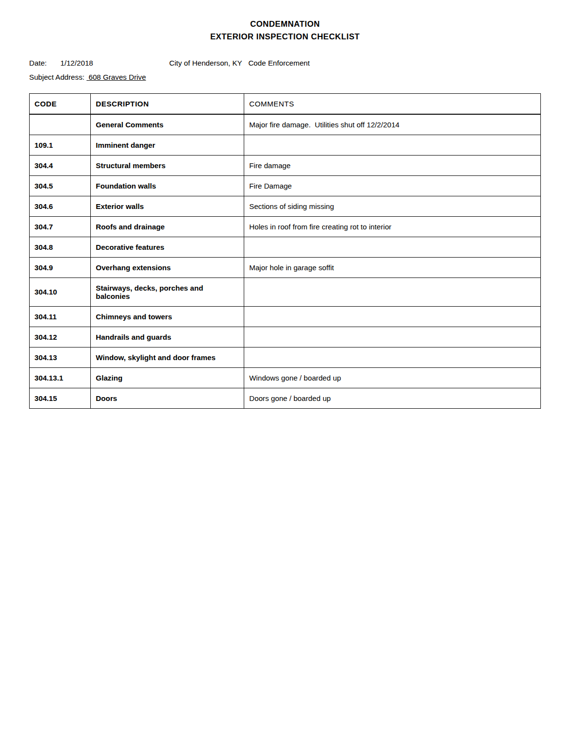Condemnation
Exterior Inspection Checklist
Date: 1/12/2018 City of Henderson, KY Code Enforcement Subject Address: 608 Graves Drive
Condemnation exterior inspection checklist for 608 Graves Drive
| CODE | DESCRIPTION | COMMENTS |
| --- | --- | --- |
| | General Comments | Major fire damage. Utilities shut off 12/2/2014 |
| 109.1 | Imminent danger | |
| 304.4 | Structural members | Fire damage |
| 304.5 | Foundation walls | Fire Damage |
| 304.6 | Exterior walls | Sections of siding missing |
| 304.7 | Roofs and drainage | Holes in roof from fire creating rot to interior |
| 304.8 | Decorative features | |
| 304.9 | Overhang extensions | Major hole in garage soffit |
| 304.10 | Stairways, decks, porches and balconies | |
| 304.11 | Chimneys and towers | |
| 304.12 | Handrails and guards | |
| 304.13 | Window, skylight and door frames | |
| 304.13.1 | Glazing | Windows gone / boarded up |
| 304.15 | Doors | Doors gone / boarded up |